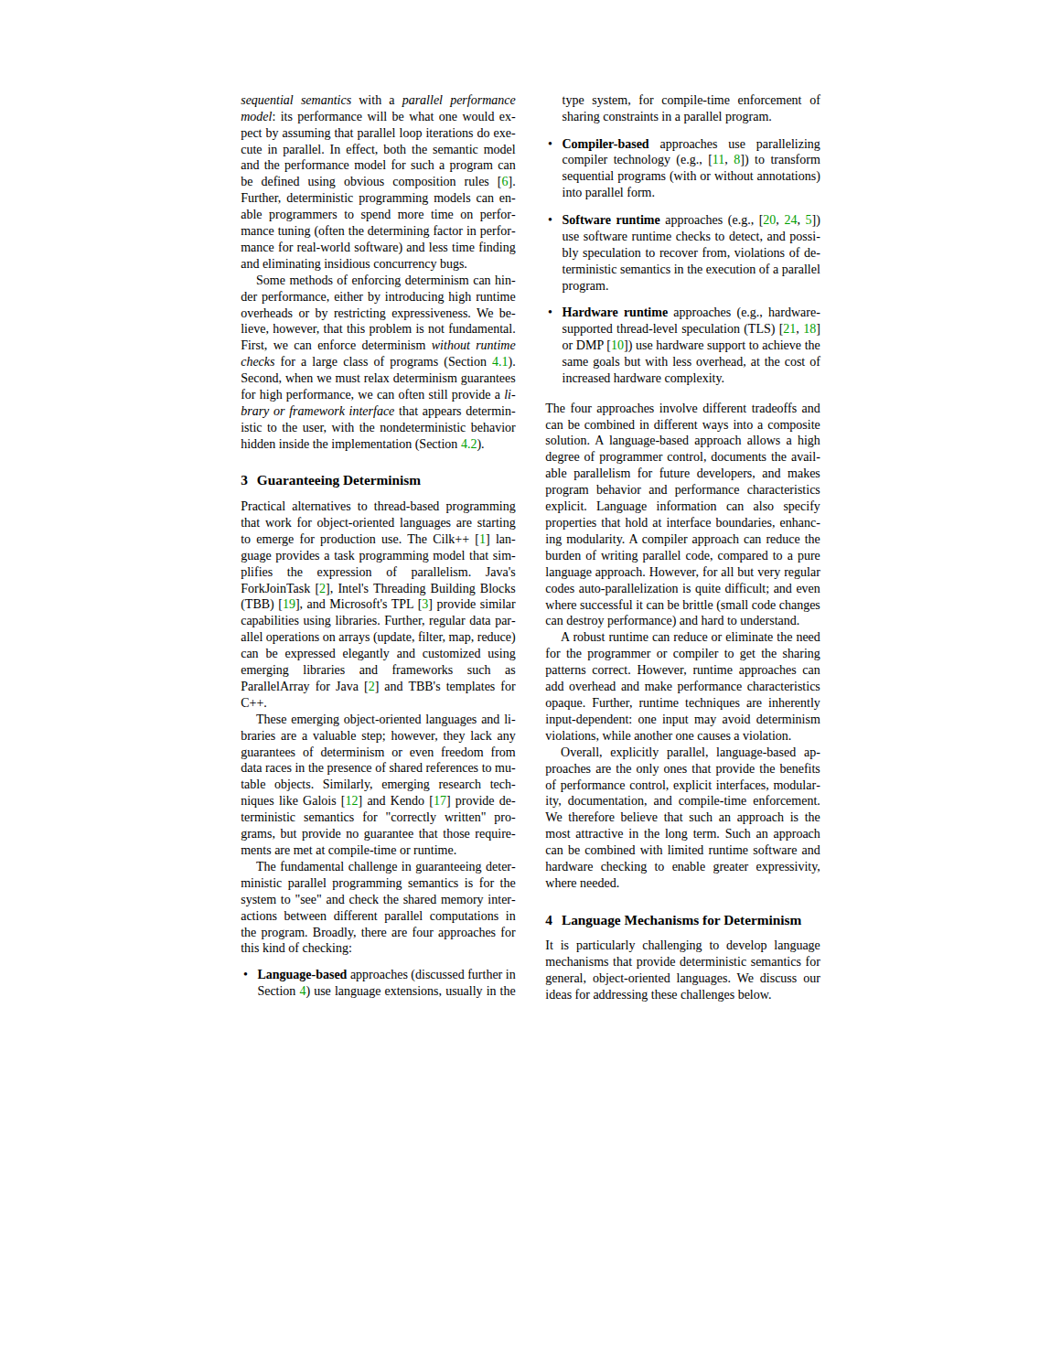sequential semantics with a parallel performance model: its performance will be what one would expect by assuming that parallel loop iterations do execute in parallel. In effect, both the semantic model and the performance model for such a program can be defined using obvious composition rules [6]. Further, deterministic programming models can enable programmers to spend more time on performance tuning (often the determining factor in performance for real-world software) and less time finding and eliminating insidious concurrency bugs.
Some methods of enforcing determinism can hinder performance, either by introducing high runtime overheads or by restricting expressiveness. We believe, however, that this problem is not fundamental. First, we can enforce determinism without runtime checks for a large class of programs (Section 4.1). Second, when we must relax determinism guarantees for high performance, we can often still provide a library or framework interface that appears deterministic to the user, with the nondeterministic behavior hidden inside the implementation (Section 4.2).
3 Guaranteeing Determinism
Practical alternatives to thread-based programming that work for object-oriented languages are starting to emerge for production use. The Cilk++ [1] language provides a task programming model that simplifies the expression of parallelism. Java's ForkJoinTask [2], Intel's Threading Building Blocks (TBB) [19], and Microsoft's TPL [3] provide similar capabilities using libraries. Further, regular data parallel operations on arrays (update, filter, map, reduce) can be expressed elegantly and customized using emerging libraries and frameworks such as ParallelArray for Java [2] and TBB's templates for C++.
These emerging object-oriented languages and libraries are a valuable step; however, they lack any guarantees of determinism or even freedom from data races in the presence of shared references to mutable objects. Similarly, emerging research techniques like Galois [12] and Kendo [17] provide deterministic semantics for "correctly written" programs, but provide no guarantee that those requirements are met at compile-time or runtime.
The fundamental challenge in guaranteeing deterministic parallel programming semantics is for the system to "see" and check the shared memory interactions between different parallel computations in the program. Broadly, there are four approaches for this kind of checking:
Language-based approaches (discussed further in Section 4) use language extensions, usually in the type system, for compile-time enforcement of sharing constraints in a parallel program.
Compiler-based approaches use parallelizing compiler technology (e.g., [11, 8]) to transform sequential programs (with or without annotations) into parallel form.
Software runtime approaches (e.g., [20, 24, 5]) use software runtime checks to detect, and possibly speculation to recover from, violations of deterministic semantics in the execution of a parallel program.
Hardware runtime approaches (e.g., hardware-supported thread-level speculation (TLS) [21, 18] or DMP [10]) use hardware support to achieve the same goals but with less overhead, at the cost of increased hardware complexity.
The four approaches involve different tradeoffs and can be combined in different ways into a composite solution. A language-based approach allows a high degree of programmer control, documents the available parallelism for future developers, and makes program behavior and performance characteristics explicit. Language information can also specify properties that hold at interface boundaries, enhancing modularity. A compiler approach can reduce the burden of writing parallel code, compared to a pure language approach. However, for all but very regular codes auto-parallelization is quite difficult; and even where successful it can be brittle (small code changes can destroy performance) and hard to understand.
A robust runtime can reduce or eliminate the need for the programmer or compiler to get the sharing patterns correct. However, runtime approaches can add overhead and make performance characteristics opaque. Further, runtime techniques are inherently input-dependent: one input may avoid determinism violations, while another one causes a violation.
Overall, explicitly parallel, language-based approaches are the only ones that provide the benefits of performance control, explicit interfaces, modularity, documentation, and compile-time enforcement. We therefore believe that such an approach is the most attractive in the long term. Such an approach can be combined with limited runtime software and hardware checking to enable greater expressivity, where needed.
4 Language Mechanisms for Determinism
It is particularly challenging to develop language mechanisms that provide deterministic semantics for general, object-oriented languages. We discuss our ideas for addressing these challenges below.